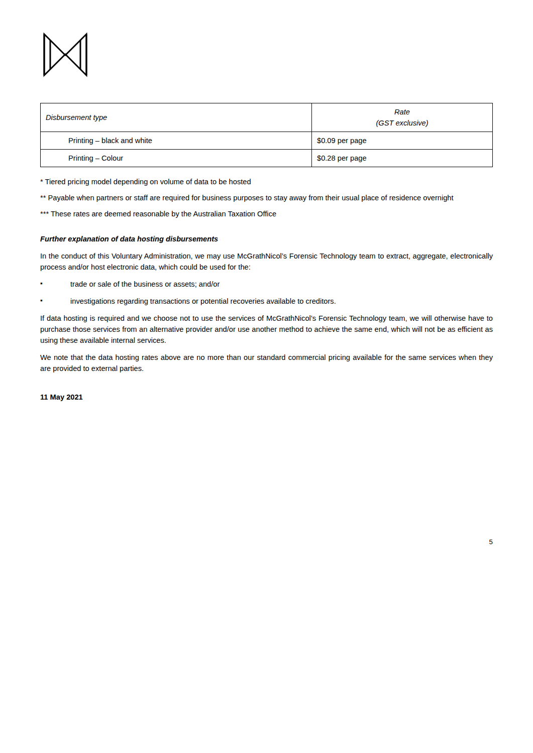| Disbursement type | Rate (GST exclusive) |
| --- | --- |
| Printing – black and white | $0.09 per page |
| Printing – Colour | $0.28 per page |
* Tiered pricing model depending on volume of data to be hosted
** Payable when partners or staff are required for business purposes to stay away from their usual place of residence overnight
*** These rates are deemed reasonable by the Australian Taxation Office
Further explanation of data hosting disbursements
In the conduct of this Voluntary Administration, we may use McGrathNicol’s Forensic Technology team to extract, aggregate, electronically process and/or host electronic data, which could be used for the:
trade or sale of the business or assets; and/or
investigations regarding transactions or potential recoveries available to creditors.
If data hosting is required and we choose not to use the services of McGrathNicol’s Forensic Technology team, we will otherwise have to purchase those services from an alternative provider and/or use another method to achieve the same end, which will not be as efficient as using these available internal services.
We note that the data hosting rates above are no more than our standard commercial pricing available for the same services when they are provided to external parties.
11 May 2021
5